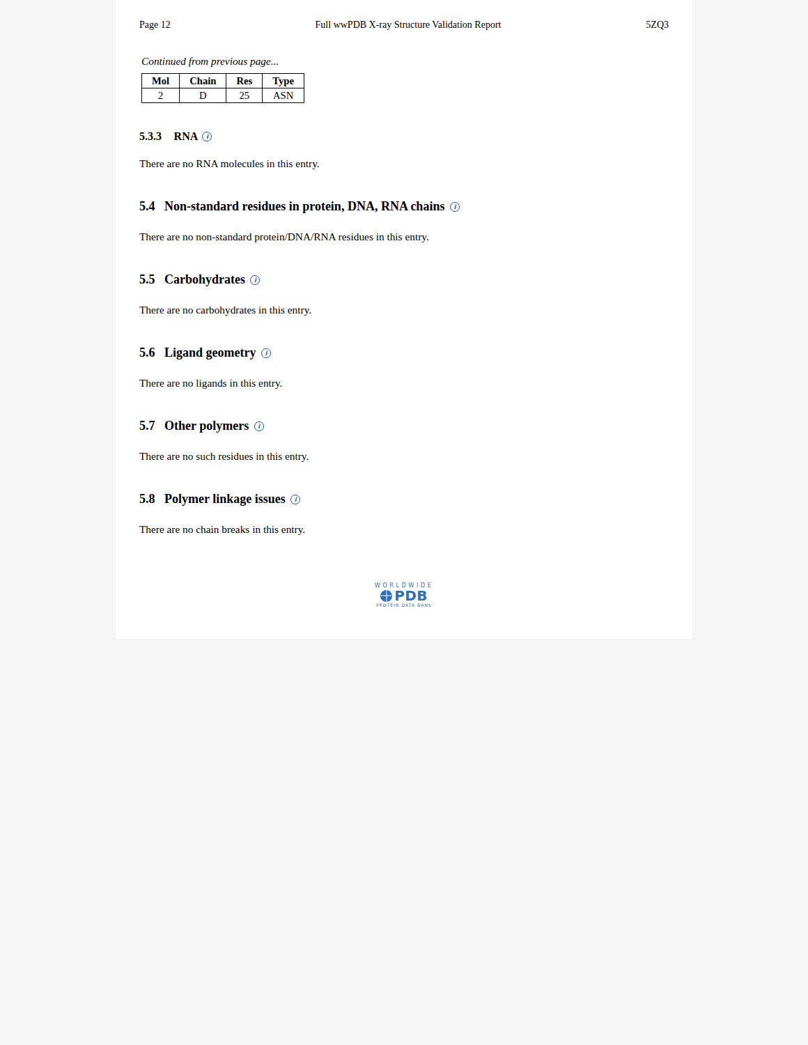Page 12
Full wwPDB X-ray Structure Validation Report
5ZQ3
Continued from previous page...
| Mol | Chain | Res | Type |
| --- | --- | --- | --- |
| 2 | D | 25 | ASN |
5.3.3 RNA i
There are no RNA molecules in this entry.
5.4 Non-standard residues in protein, DNA, RNA chains i
There are no non-standard protein/DNA/RNA residues in this entry.
5.5 Carbohydrates i
There are no carbohydrates in this entry.
5.6 Ligand geometry i
There are no ligands in this entry.
5.7 Other polymers i
There are no such residues in this entry.
5.8 Polymer linkage issues i
There are no chain breaks in this entry.
WORLDWIDE
PDB
PROTEIN DATA BANK